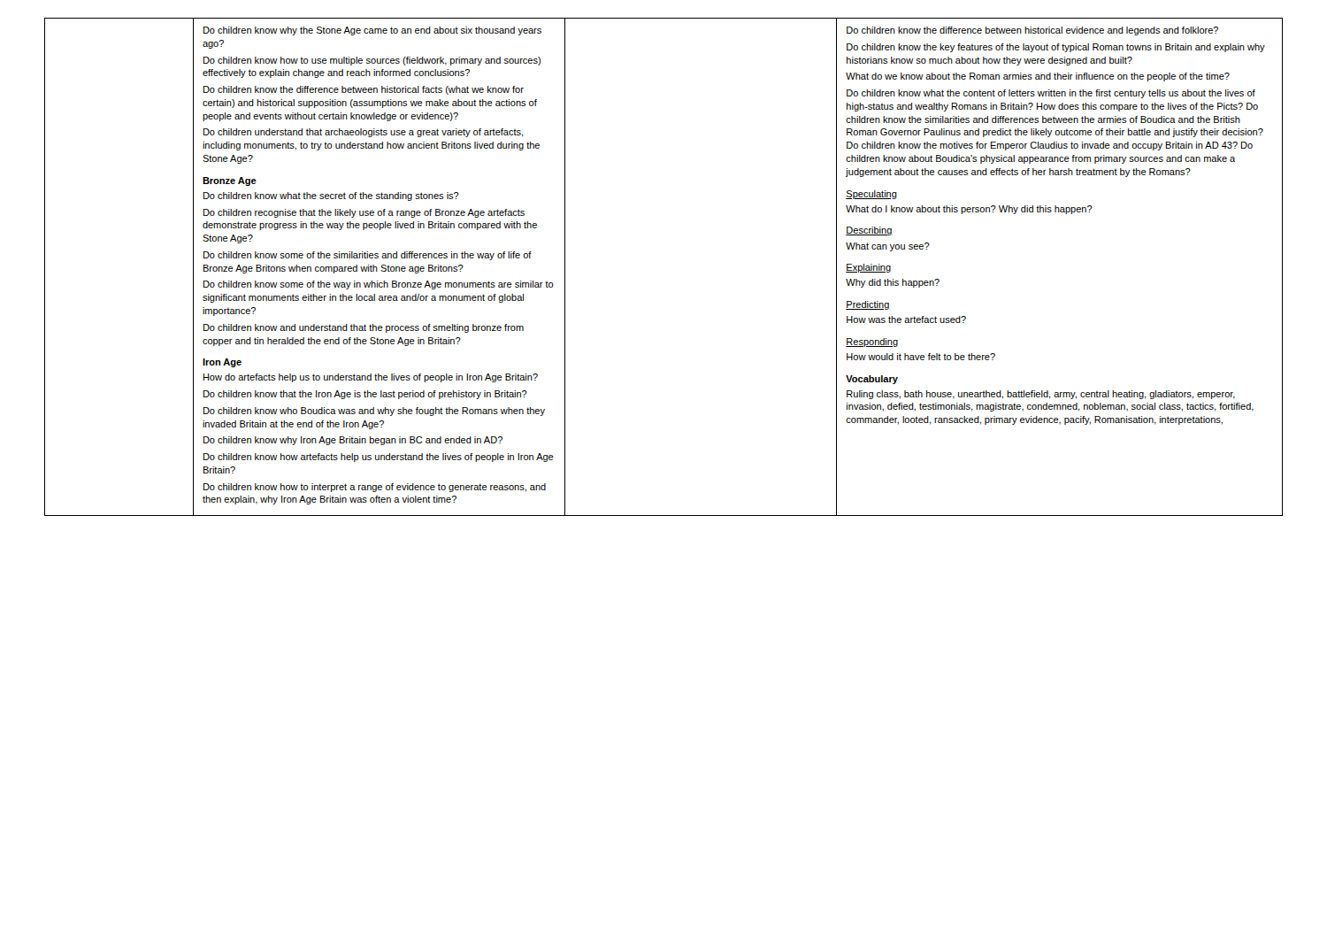| | Do children know why the Stone Age came to an end about six thousand years ago? Do children know how to use multiple sources (fieldwork, primary and sources) effectively to explain change and reach informed conclusions? Do children know the difference between historical facts (what we know for certain) and historical supposition (assumptions we make about the actions of people and events without certain knowledge or evidence)? Do children understand that archaeologists use a great variety of artefacts, including monuments, to try to understand how ancient Britons lived during the Stone Age? Bronze Age Do children know what the secret of the standing stones is? Do children recognise that the likely use of a range of Bronze Age artefacts demonstrate progress in the way the people lived in Britain compared with the Stone Age? Do children know some of the similarities and differences in the way of life of Bronze Age Britons when compared with Stone age Britons? Do children know some of the way in which Bronze Age monuments are similar to significant monuments either in the local area and/or a monument of global importance? Do children know and understand that the process of smelting bronze from copper and tin heralded the end of the Stone Age in Britain? Iron Age How do artefacts help us to understand the lives of people in Iron Age Britain? Do children know that the Iron Age is the last period of prehistory in Britain? Do children know who Boudica was and why she fought the Romans when they invaded Britain at the end of the Iron Age? Do children know why Iron Age Britain began in BC and ended in AD? Do children know how artefacts help us understand the lives of people in Iron Age Britain? Do children know how to interpret a range of evidence to generate reasons, and then explain, why Iron Age Britain was often a violent time? | | Do children know the difference between historical evidence and legends and folklore? Do children know the key features of the layout of typical Roman towns in Britain and explain why historians know so much about how they were designed and built? What do we know about the Roman armies and their influence on the people of the time? Do children know what the content of letters written in the first century tells us about the lives of high-status and wealthy Romans in Britain? How does this compare to the lives of the Picts? Do children know the similarities and differences between the armies of Boudica and the British Roman Governor Paulinus and predict the likely outcome of their battle and justify their decision? Do children know the motives for Emperor Claudius to invade and occupy Britain in AD 43? Do children know about Boudica's physical appearance from primary sources and can make a judgement about the causes and effects of her harsh treatment by the Romans? Speculating What do I know about this person? Why did this happen? Describing What can you see? Explaining Why did this happen? Predicting How was the artefact used? Responding How would it have felt to be there? Vocabulary Ruling class, bath house, unearthed, battlefield, army, central heating, gladiators, emperor, invasion, defied, testimonials, magistrate, condemned, nobleman, social class, tactics, fortified, commander, looted, ransacked, primary evidence, pacify, Romanisation, interpretations, |